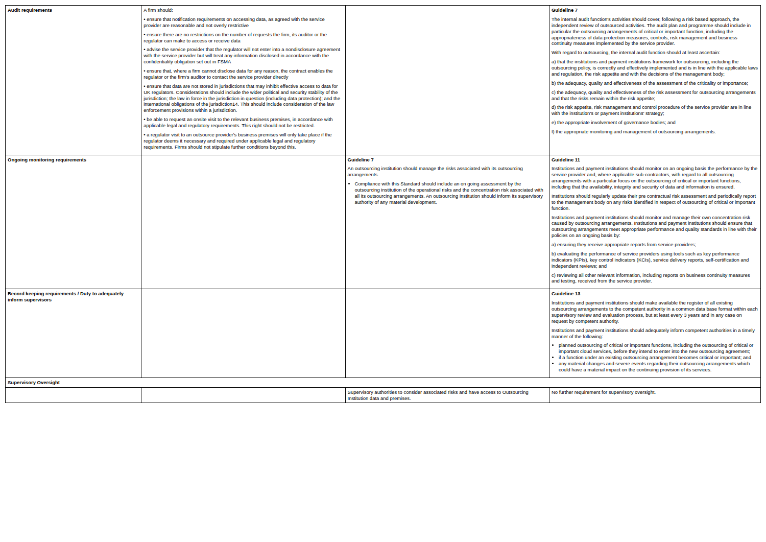| Audit requirements | A firm should: • ensure that notification requirements on accessing data, as agreed with the service provider are reasonable and not overly restrictive • ensure there are no restrictions on the number of requests the firm, its auditor or the regulator can make to access or receive data • advise the service provider that the regulator will not enter into a nondisclosure agreement with the service provider but will treat any information disclosed in accordance with the confidentiality obligation set out in FSMA • ensure that, where a firm cannot disclose data for any reason, the contract enables the regulator or the firm's auditor to contact the service provider directly • ensure that data are not stored in jurisdictions that may inhibit effective access to data for UK regulators. Considerations should include the wider political and security stability of the jurisdiction; the law in force in the jurisdiction in question (including data protection); and the international obligations of the jurisdiction14. This should include consideration of the law enforcement provisions within a jurisdiction. • be able to request an onsite visit to the relevant business premises, in accordance with applicable legal and regulatory requirements. This right should not be restricted. • a regulator visit to an outsource provider's business premises will only take place if the regulator deems it necessary and required under applicable legal and regulatory requirements. Firms should not stipulate further conditions beyond this. | | Guideline 7 The internal audit function's activities should cover, following a risk based approach, the independent review of outsourced activities. The audit plan and programme should include in particular the outsourcing arrangements of critical or important function, including the appropriateness of data protection measures, controls, risk management and business continuity measures implemented by the service provider. With regard to outsourcing, the internal audit function should at least ascertain: a) that the institutions and payment institutions framework for outsourcing, including the outsourcing policy, is correctly and effectively implemented and is in line with the applicable laws and regulation, the risk appetite and with the decisions of the management body; b) the adequacy, quality and effectiveness of the assessment of the criticality or importance; c) the adequacy, quality and effectiveness of the risk assessment for outsourcing arrangements and that the risks remain within the risk appetite; d) the risk appetite, risk management and control procedure of the service provider are in line with the institution's or payment institutions' strategy; e) the appropriate involvement of governance bodies; and f) the appropriate monitoring and management of outsourcing arrangements. |
| Ongoing monitoring requirements | | Guideline 7 An outsourcing institution should manage the risks associated with its outsourcing arrangements. Compliance with this Standard should include an on going assessment by the outsourcing institution of the operational risks and the concentration risk associated with all its outsourcing arrangements. An outsourcing institution should inform its supervisory authority of any material development. | Guideline 11 Institutions and payment institutions should monitor on an ongoing basis the performance by the service provider and, where applicable sub-contractors, with regard to all outsourcing arrangements with a particular focus on the outsourcing of critical or important functions, including that the availability, integrity and security of data and information is ensured. Institutions should regularly update their pre contractual risk assessment and periodically report to the management body on any risks identified in respect of outsourcing of critical or important function. Institutions and payment institutions should monitor and manage their own concentration risk caused by outsourcing arrangements. Institutions and payment institutions should ensure that outsourcing arrangements meet appropriate performance and quality standards in line with their policies on an ongoing basis by: a) ensuring they receive appropriate reports from service providers; b) evaluating the performance of service providers using tools such as key performance indicators (KPIs), key control indicators (KCIs), service delivery reports, self-certification and independent reviews; and c) reviewing all other relevant information, including reports on business continuity measures and testing, received from the service provider. |
| Record keeping requirements / Duty to adequately inform supervisors | | | Guideline 13 Institutions and payment institutions should make available the register of all existing outsourcing arrangements to the competent authority in a common data base format within each supervisory review and evaluation process, but at least every 3 years and in any case on request by competent authority. Institutions and payment institutions should adequately inform competent authorities in a timely manner of the following: planned outsourcing of critical or important functions, including the outsourcing of critical or important cloud services, before they intend to enter into the new outsourcing agreement; if a function under an existing outsourcing arrangement becomes critical or important; and any material changes and severe events regarding their outsourcing arrangements which could have a material impact on the continuing provision of its services. |
| Supervisory Oversight |
| | | Supervisory authorities to consider associated risks and have access to Outsourcing Institution data and premises. | No further requirement for supervisory oversight. |